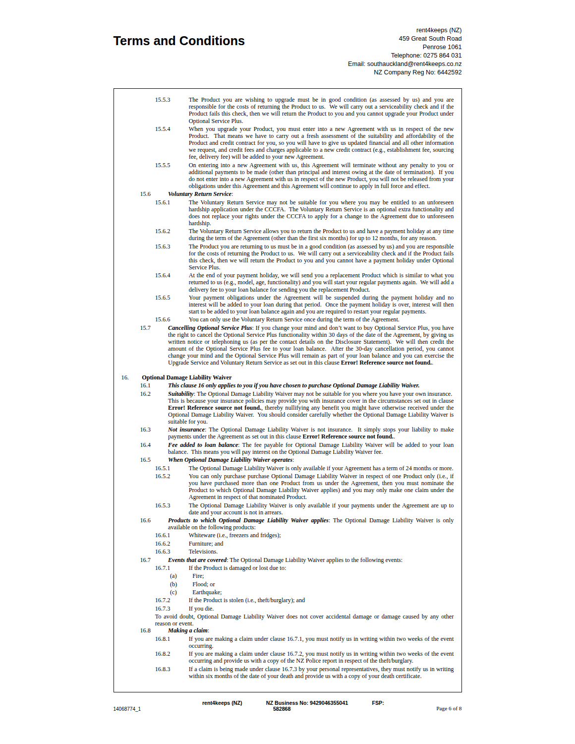Terms and Conditions
rent4keeps (NZ)
459 Great South Road
Penrose 1061
Telephone: 0275 864 031
Email: southauckland@rent4keeps.co.nz
NZ Company Reg No: 6442592
15.5.3
The Product you are wishing to upgrade must be in good condition (as assessed by us) and you are responsible for the costs of returning the Product to us. We will carry out a serviceability check and if the Product fails this check, then we will return the Product to you and you cannot upgrade your Product under Optional Service Plus.
15.5.4
When you upgrade your Product, you must enter into a new Agreement with us in respect of the new Product. That means we have to carry out a fresh assessment of the suitability and affordability of the Product and credit contract for you, so you will have to give us updated financial and all other information we request, and credit fees and charges applicable to a new credit contract (e.g., establishment fee, sourcing fee, delivery fee) will be added to your new Agreement.
15.5.5
On entering into a new Agreement with us, this Agreement will terminate without any penalty to you or additional payments to be made (other than principal and interest owing at the date of termination). If you do not enter into a new Agreement with us in respect of the new Product, you will not be released from your obligations under this Agreement and this Agreement will continue to apply in full force and effect.
15.6
Voluntary Return Service:
15.6.1
The Voluntary Return Service may not be suitable for you where you may be entitled to an unforeseen hardship application under the CCCFA. The Voluntary Return Service is an optional extra functionality and does not replace your rights under the CCCFA to apply for a change to the Agreement due to unforeseen hardship.
15.6.2
The Voluntary Return Service allows you to return the Product to us and have a payment holiday at any time during the term of the Agreement (other than the first six months) for up to 12 months, for any reason.
15.6.3
The Product you are returning to us must be in a good condition (as assessed by us) and you are responsible for the costs of returning the Product to us. We will carry out a serviceability check and if the Product fails this check, then we will return the Product to you and you cannot have a payment holiday under Optional Service Plus.
15.6.4
At the end of your payment holiday, we will send you a replacement Product which is similar to what you returned to us (e.g., model, age, functionality) and you will start your regular payments again. We will add a delivery fee to your loan balance for sending you the replacement Product.
15.6.5
Your payment obligations under the Agreement will be suspended during the payment holiday and no interest will be added to your loan during that period. Once the payment holiday is over, interest will then start to be added to your loan balance again and you are required to restart your regular payments.
15.6.6
You can only use the Voluntary Return Service once during the term of the Agreement.
15.7
Cancelling Optional Service Plus: If you change your mind and don’t want to buy Optional Service Plus, you have the right to cancel the Optional Service Plus functionality within 30 days of the date of the Agreement, by giving us written notice or telephoning us (as per the contact details on the Disclosure Statement). We will then credit the amount of the Optional Service Plus fee to your loan balance. After the 30-day cancellation period, you cannot change your mind and the Optional Service Plus will remain as part of your loan balance and you can exercise the Upgrade Service and Voluntary Return Service as set out in this clause Error! Reference source not found..
16.
Optional Damage Liability Waiver
16.1
This clause 16 only applies to you if you have chosen to purchase Optional Damage Liability Waiver.
16.2
Suitability: The Optional Damage Liability Waiver may not be suitable for you where you have your own insurance. This is because your insurance policies may provide you with insurance cover in the circumstances set out in clause Error! Reference source not found., thereby nullifying any benefit you might have otherwise received under the Optional Damage Liability Waiver. You should consider carefully whether the Optional Damage Liability Waiver is suitable for you.
16.3
Not insurance: The Optional Damage Liability Waiver is not insurance. It simply stops your liability to make payments under the Agreement as set out in this clause Error! Reference source not found..
16.4
Fee added to loan balance: The fee payable for Optional Damage Liability Waiver will be added to your loan balance. This means you will pay interest on the Optional Damage Liability Waiver fee.
16.5
When Optional Damage Liability Waiver operates:
16.5.1
The Optional Damage Liability Waiver is only available if your Agreement has a term of 24 months or more.
16.5.2
You can only purchase purchase Optional Damage Liability Waiver in respect of one Product only (i.e., if you have purchased more than one Product from us under the Agreement, then you must nominate the Product to which Optional Damage Liability Waiver applies) and you may only make one claim under the Agreement in respect of that nominated Product.
16.5.3
The Optional Damage Liability Waiver is only available if your payments under the Agreement are up to date and your account is not in arrears.
16.6
Products to which Optional Damage Liability Waiver applies: The Optional Damage Liability Waiver is only available on the following products:
16.6.1
Whiteware (i.e., freezers and fridges);
16.6.2
Furniture; and
16.6.3
Televisions.
16.7
Events that are covered: The Optional Damage Liability Waiver applies to the following events:
16.7.1
If the Product is damaged or lost due to:
(a)
Fire;
(b)
Flood; or
(c)
Earthquake;
16.7.2
If the Product is stolen (i.e., theft/burglary); and
16.7.3
If you die.
To avoid doubt, Optional Damage Liability Waiver does not cover accidental damage or damage caused by any other reason or event.
16.8
Making a claim:
16.8.1
If you are making a claim under clause 16.7.1, you must notify us in writing within two weeks of the event occurring.
16.8.2
If you are making a claim under clause 16.7.2, you must notify us in writing within two weeks of the event occurring and provide us with a copy of the NZ Police report in respect of the theft/burglary.
16.8.3
If a claim is being made under clause 16.7.3 by your personal representatives, they must notify us in writing within six months of the date of your death and provide us with a copy of your death certificate.
14068774_1
rent4keeps (NZ) NZ Business No: 9429046355041 FSP: 582868
Page 6 of 8